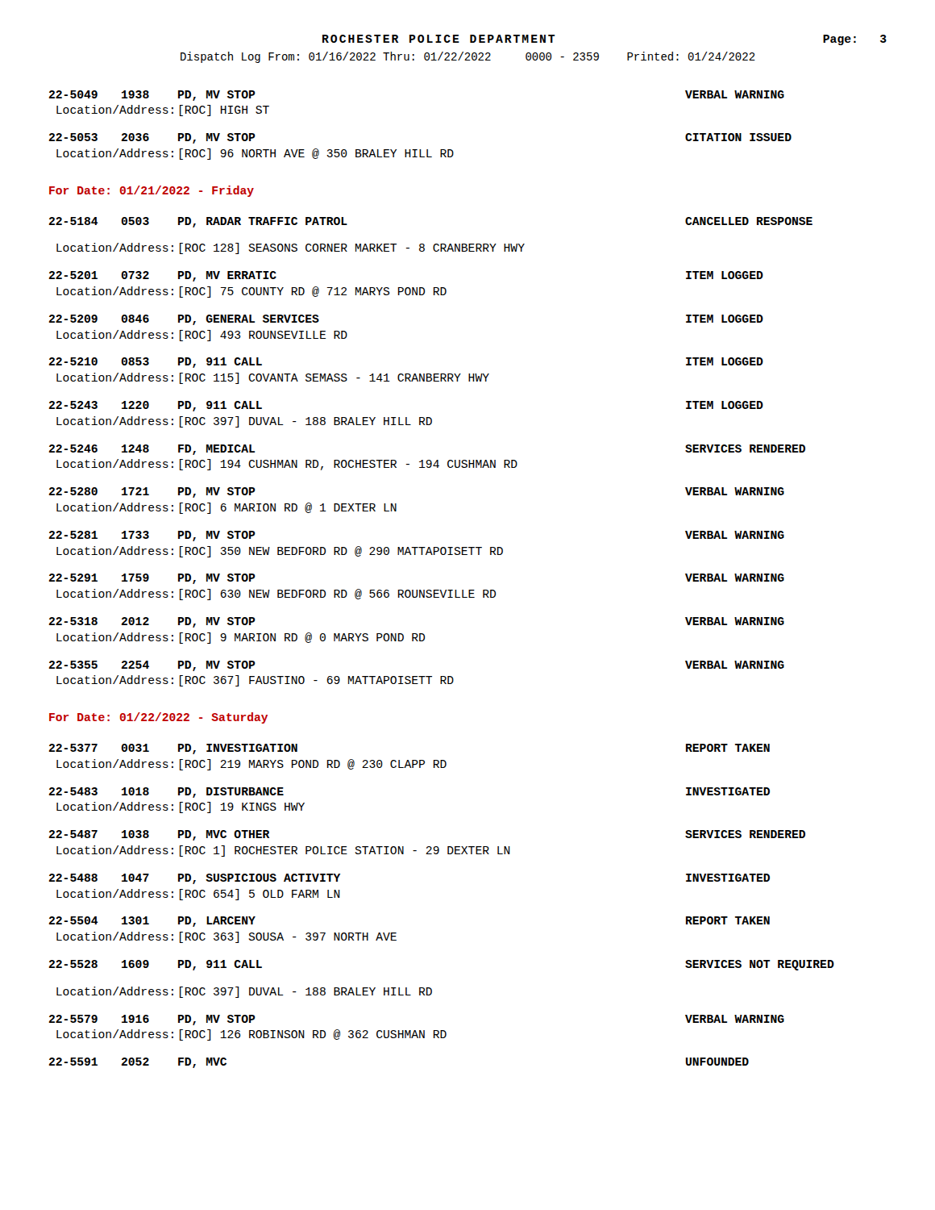ROCHESTER POLICE DEPARTMENT Page: 3
Dispatch Log From: 01/16/2022 Thru: 01/22/2022 0000 - 2359 Printed: 01/24/2022
22-5049 1938 PD, MV STOP VERBAL WARNING
Location/Address:[ROC] HIGH ST
22-5053 2036 PD, MV STOP CITATION ISSUED
Location/Address:[ROC] 96 NORTH AVE @ 350 BRALEY HILL RD
For Date: 01/21/2022 - Friday
22-5184 0503 PD, RADAR TRAFFIC PATROL CANCELLED RESPONSE
Location/Address:[ROC 128] SEASONS CORNER MARKET - 8 CRANBERRY HWY
22-5201 0732 PD, MV ERRATIC ITEM LOGGED
Location/Address:[ROC] 75 COUNTY RD @ 712 MARYS POND RD
22-5209 0846 PD, GENERAL SERVICES ITEM LOGGED
Location/Address:[ROC] 493 ROUNSEVILLE RD
22-5210 0853 PD, 911 CALL ITEM LOGGED
Location/Address:[ROC 115] COVANTA SEMASS - 141 CRANBERRY HWY
22-5243 1220 PD, 911 CALL ITEM LOGGED
Location/Address:[ROC 397] DUVAL - 188 BRALEY HILL RD
22-5246 1248 FD, MEDICAL SERVICES RENDERED
Location/Address:[ROC] 194 CUSHMAN RD, ROCHESTER - 194 CUSHMAN RD
22-5280 1721 PD, MV STOP VERBAL WARNING
Location/Address:[ROC] 6 MARION RD @ 1 DEXTER LN
22-5281 1733 PD, MV STOP VERBAL WARNING
Location/Address:[ROC] 350 NEW BEDFORD RD @ 290 MATTAPOISETT RD
22-5291 1759 PD, MV STOP VERBAL WARNING
Location/Address:[ROC] 630 NEW BEDFORD RD @ 566 ROUNSEVILLE RD
22-5318 2012 PD, MV STOP VERBAL WARNING
Location/Address:[ROC] 9 MARION RD @ 0 MARYS POND RD
22-5355 2254 PD, MV STOP VERBAL WARNING
Location/Address:[ROC 367] FAUSTINO - 69 MATTAPOISETT RD
For Date: 01/22/2022 - Saturday
22-5377 0031 PD, INVESTIGATION REPORT TAKEN
Location/Address:[ROC] 219 MARYS POND RD @ 230 CLAPP RD
22-5483 1018 PD, DISTURBANCE INVESTIGATED
Location/Address:[ROC] 19 KINGS HWY
22-5487 1038 PD, MVC OTHER SERVICES RENDERED
Location/Address:[ROC 1] ROCHESTER POLICE STATION - 29 DEXTER LN
22-5488 1047 PD, SUSPICIOUS ACTIVITY INVESTIGATED
Location/Address:[ROC 654] 5 OLD FARM LN
22-5504 1301 PD, LARCENY REPORT TAKEN
Location/Address:[ROC 363] SOUSA - 397 NORTH AVE
22-5528 1609 PD, 911 CALL SERVICES NOT REQUIRED
Location/Address:[ROC 397] DUVAL - 188 BRALEY HILL RD
22-5579 1916 PD, MV STOP VERBAL WARNING
Location/Address:[ROC] 126 ROBINSON RD @ 362 CUSHMAN RD
22-5591 2052 FD, MVC UNFOUNDED